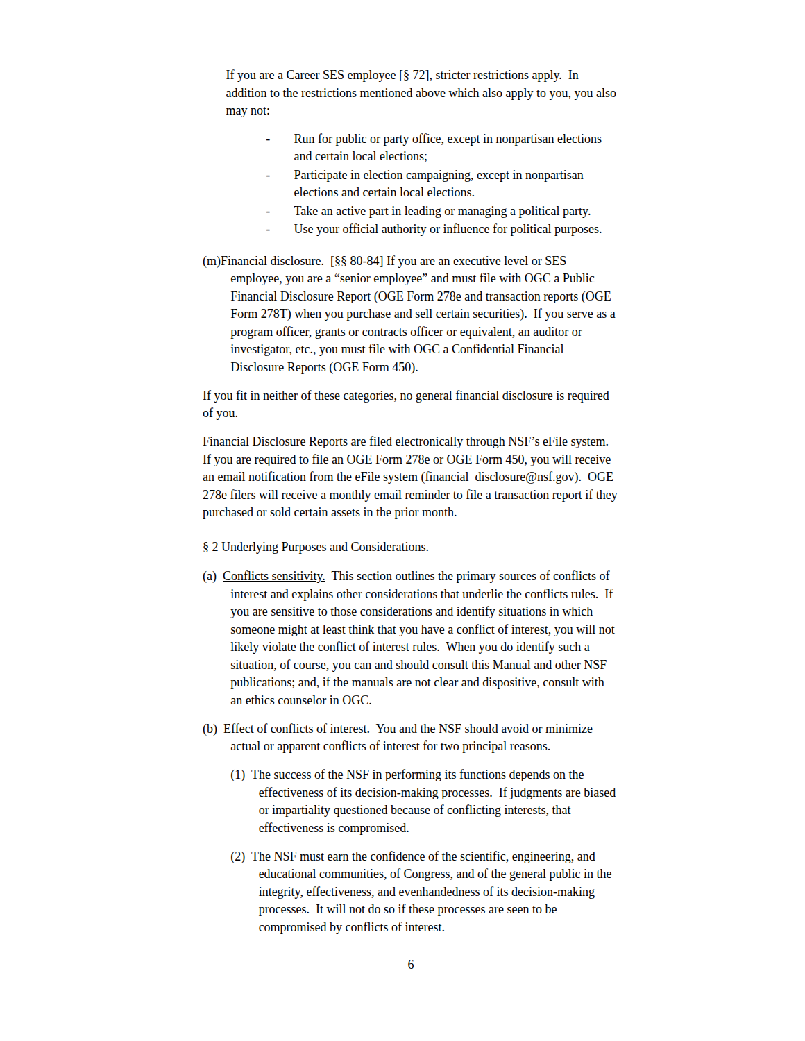If you are a Career SES employee [§ 72], stricter restrictions apply. In addition to the restrictions mentioned above which also apply to you, you also may not:
Run for public or party office, except in nonpartisan elections and certain local elections;
Participate in election campaigning, except in nonpartisan elections and certain local elections.
Take an active part in leading or managing a political party.
Use your official authority or influence for political purposes.
(m)Financial disclosure. [§§ 80-84] If you are an executive level or SES employee, you are a “senior employee” and must file with OGC a Public Financial Disclosure Report (OGE Form 278e and transaction reports (OGE Form 278T) when you purchase and sell certain securities). If you serve as a program officer, grants or contracts officer or equivalent, an auditor or investigator, etc., you must file with OGC a Confidential Financial Disclosure Reports (OGE Form 450).
If you fit in neither of these categories, no general financial disclosure is required of you.
Financial Disclosure Reports are filed electronically through NSF’s eFile system. If you are required to file an OGE Form 278e or OGE Form 450, you will receive an email notification from the eFile system (financial_disclosure@nsf.gov). OGE 278e filers will receive a monthly email reminder to file a transaction report if they purchased or sold certain assets in the prior month.
§ 2 Underlying Purposes and Considerations.
(a) Conflicts sensitivity. This section outlines the primary sources of conflicts of interest and explains other considerations that underlie the conflicts rules. If you are sensitive to those considerations and identify situations in which someone might at least think that you have a conflict of interest, you will not likely violate the conflict of interest rules. When you do identify such a situation, of course, you can and should consult this Manual and other NSF publications; and, if the manuals are not clear and dispositive, consult with an ethics counselor in OGC.
(b) Effect of conflicts of interest. You and the NSF should avoid or minimize actual or apparent conflicts of interest for two principal reasons.
(1) The success of the NSF in performing its functions depends on the effectiveness of its decision-making processes. If judgments are biased or impartiality questioned because of conflicting interests, that effectiveness is compromised.
(2) The NSF must earn the confidence of the scientific, engineering, and educational communities, of Congress, and of the general public in the integrity, effectiveness, and evenhandedness of its decision-making processes. It will not do so if these processes are seen to be compromised by conflicts of interest.
6